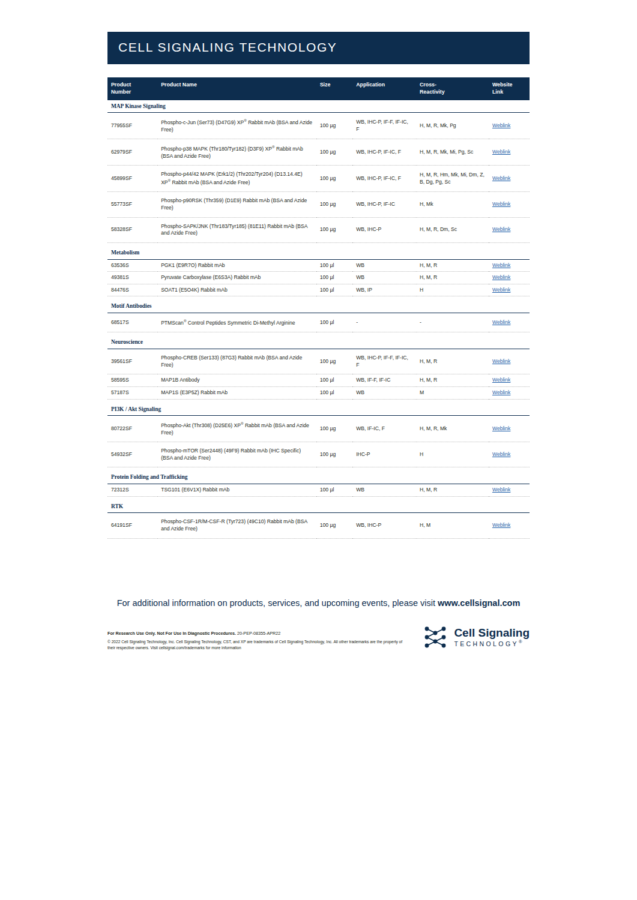CELL SIGNALING TECHNOLOGY
| Product Number | Product Name | Size | Application | Cross- Reactivity | Website Link |
| --- | --- | --- | --- | --- | --- |
| MAP Kinase Signaling |
| 77955SF | Phospho-c-Jun (Ser73) (D47G9) XP ® Rabbit mAb (BSA and Azide Free) | 100 µg | WB, IHC-P, IF-F, IF-IC, F | H, M, R, Mk, Pg | Weblink |
| 62979SF | Phospho-p38 MAPK (Thr180/Tyr182) (D3F9) XP ® Rabbit mAb (BSA and Azide Free) | 100 µg | WB, IHC-P, IF-IC, F | H, M, R, Mk, Mi, Pg, Sc | Weblink |
| 45899SF | Phospho-p44/42 MAPK (Erk1/2) (Thr202/Tyr204) (D13.14.4E) XP ® Rabbit mAb (BSA and Azide Free) | 100 µg | WB, IHC-P, IF-IC, F | H, M, R, Hm, Mk, Mi, Dm, Z, B, Dg, Pg, Sc | Weblink |
| 55773SF | Phospho-p90RSK (Thr359) (D1E9) Rabbit mAb (BSA and Azide Free) | 100 µg | WB, IHC-P, IF-IC | H, Mk | Weblink |
| 58328SF | Phospho-SAPK/JNK (Thr183/Tyr185) (81E11) Rabbit mAb (BSA and Azide Free) | 100 µg | WB, IHC-P | H, M, R, Dm, Sc | Weblink |
| Metabolism |
| 63536S | PGK1 (E9R7O) Rabbit mAb | 100 µl | WB | H, M, R | Weblink |
| 49381S | Pyruvate Carboxylase (E6S3A) Rabbit mAb | 100 µl | WB | H, M, R | Weblink |
| 84476S | SOAT1 (E5O4K) Rabbit mAb | 100 µl | WB, IP | H | Weblink |
| Motif Antibodies |
| 68517S | PTMScan ® Control Peptides Symmetric Di-Methyl Arginine | 100 µl | - | - | Weblink |
| Neuroscience |
| 39561SF | Phospho-CREB (Ser133) (87G3) Rabbit mAb (BSA and Azide Free) | 100 µg | WB, IHC-P, IF-F, IF-IC, F | H, M, R | Weblink |
| 58595S | MAP1B Antibody | 100 µl | WB, IF-F, IF-IC | H, M, R | Weblink |
| 57187S | MAP1S (E3P5Z) Rabbit mAb | 100 µl | WB | M | Weblink |
| PI3K / Akt Signaling |
| 80722SF | Phospho-Akt (Thr308) (D25E6) XP ® Rabbit mAb (BSA and Azide Free) | 100 µg | WB, IF-IC, F | H, M, R, Mk | Weblink |
| 54932SF | Phospho-mTOR (Ser2448) (49F9) Rabbit mAb (IHC Specific) (BSA and Azide Free) | 100 µg | IHC-P | H | Weblink |
| Protein Folding and Trafficking |
| 72312S | TSG101 (E6V1X) Rabbit mAb | 100 µl | WB | H, M, R | Weblink |
| RTK |
| 64191SF | Phospho-CSF-1R/M-CSF-R (Tyr723) (49C10) Rabbit mAb (BSA and Azide Free) | 100 µg | WB, IHC-P | H, M | Weblink |
For additional information on products, services, and upcoming events, please visit www.cellsignal.com
For Research Use Only. Not For Use In Diagnostic Procedures. 20-PEP-08355-APR22 © 2022 Cell Signaling Technology, Inc. Cell Signaling Technology, CST, and XP are trademarks of Cell Signaling Technology, Inc. All other trademarks are the property of their respective owners. Visit cellsignal.com/trademarks for more information
Cell Signaling TECHNOLOGY®